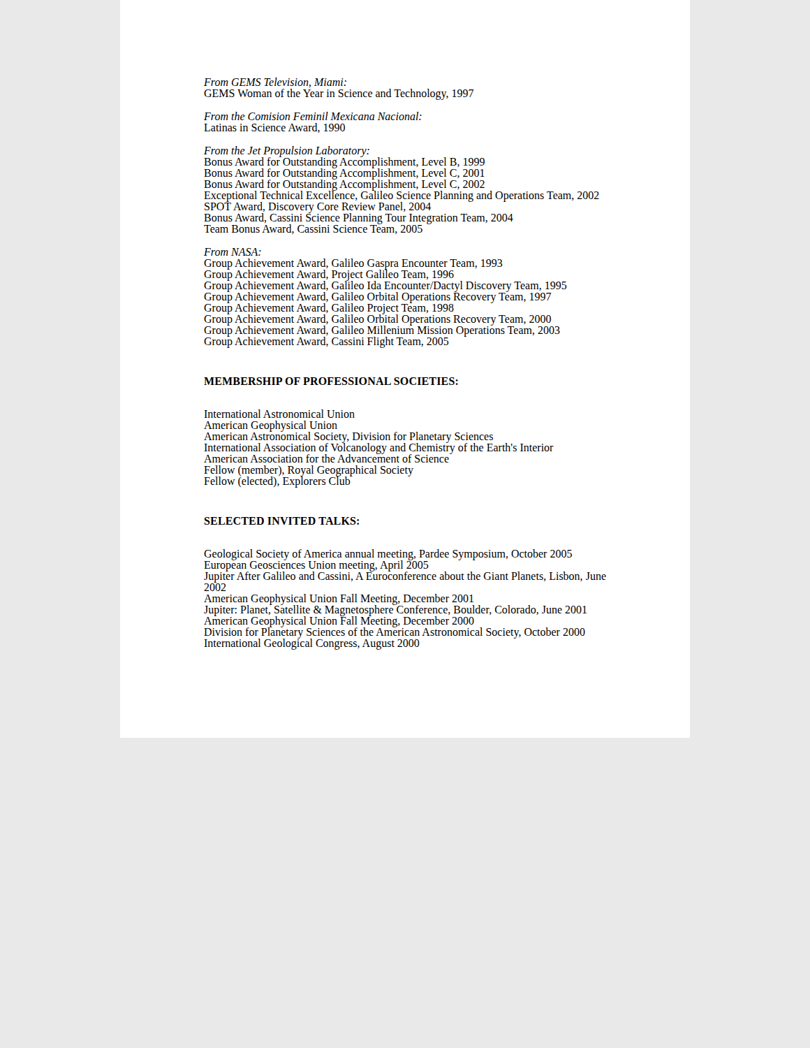From GEMS Television, Miami:
GEMS Woman of the Year in Science and Technology, 1997
From the Comision Feminil Mexicana Nacional:
Latinas in Science Award, 1990
From the Jet Propulsion Laboratory:
Bonus Award for Outstanding Accomplishment, Level B, 1999
Bonus Award for Outstanding Accomplishment, Level C, 2001
Bonus Award for Outstanding Accomplishment, Level C, 2002
Exceptional Technical Excellence, Galileo Science Planning and Operations Team, 2002
SPOT Award, Discovery Core Review Panel, 2004
Bonus Award, Cassini Science Planning Tour Integration Team, 2004
Team Bonus Award, Cassini Science Team, 2005
From NASA:
Group Achievement Award, Galileo Gaspra Encounter Team, 1993
Group Achievement Award, Project Galileo Team, 1996
Group Achievement Award, Galileo Ida Encounter/Dactyl Discovery Team, 1995
Group Achievement Award, Galileo Orbital Operations Recovery Team, 1997
Group Achievement Award, Galileo Project Team, 1998
Group Achievement Award, Galileo Orbital Operations Recovery Team, 2000
Group Achievement Award, Galileo Millenium Mission Operations Team, 2003
Group Achievement Award, Cassini Flight Team, 2005
MEMBERSHIP OF PROFESSIONAL SOCIETIES:
International Astronomical Union
American Geophysical Union
American Astronomical Society, Division for Planetary Sciences
International Association of Volcanology and Chemistry of the Earth's Interior
American Association for the Advancement of Science
Fellow (member), Royal Geographical Society
Fellow (elected), Explorers Club
SELECTED INVITED TALKS:
Geological Society of America annual meeting, Pardee Symposium, October 2005
European Geosciences Union meeting, April 2005
Jupiter After Galileo and Cassini, A Euroconference about the Giant Planets, Lisbon, June 2002
American Geophysical Union Fall Meeting, December 2001
Jupiter: Planet, Satellite & Magnetosphere Conference, Boulder, Colorado, June 2001
American Geophysical Union Fall Meeting, December 2000
Division for Planetary Sciences of the American Astronomical Society, October 2000
International Geological Congress, August 2000